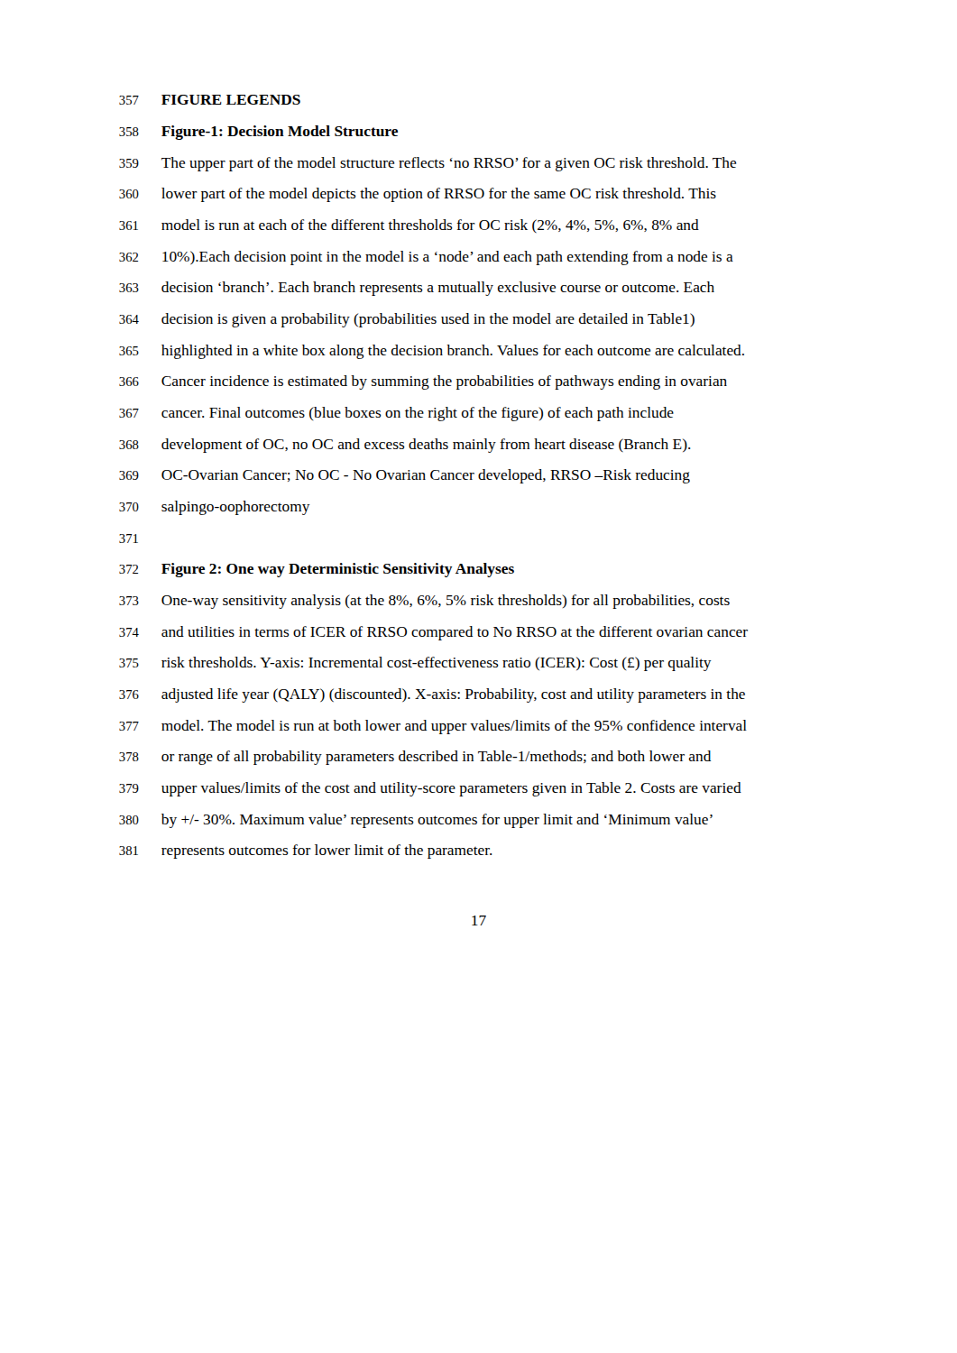357
FIGURE LEGENDS
358
Figure-1: Decision Model Structure
359 The upper part of the model structure reflects ‘no RRSO’ for a given OC risk threshold. The
360 lower part of the model depicts the option of RRSO for the same OC risk threshold. This
361 model is run at each of the different thresholds for OC risk (2%, 4%, 5%, 6%, 8% and
36210%).Each decision point in the model is a ‘node’ and each path extending from a node is a
363 decision ‘branch’. Each branch represents a mutually exclusive course or outcome. Each
364 decision is given a probability (probabilities used in the model are detailed in Table1)
365 highlighted in a white box along the decision branch. Values for each outcome are calculated.
366 Cancer incidence is estimated by summing the probabilities of pathways ending in ovarian
367 cancer. Final outcomes (blue boxes on the right of the figure) of each path include
368 development of OC, no OC and excess deaths mainly from heart disease (Branch E).
369 OC-Ovarian Cancer; No OC - No Ovarian Cancer developed, RRSO –Risk reducing
370 salpingo-oophorectomy
371
372
Figure 2: One way Deterministic Sensitivity Analyses
373 One-way sensitivity analysis (at the 8%, 6%, 5% risk thresholds) for all probabilities, costs
374 and utilities in terms of ICER of RRSO compared to No RRSO at the different ovarian cancer
375 risk thresholds. Y-axis: Incremental cost-effectiveness ratio (ICER): Cost (£) per quality
376 adjusted life year (QALY) (discounted). X-axis: Probability, cost and utility parameters in the
377 model. The model is run at both lower and upper values/limits of the 95% confidence interval
378 or range of all probability parameters described in Table-1/methods; and both lower and
379 upper values/limits of the cost and utility-score parameters given in Table 2. Costs are varied
380 by +/- 30%. Maximum value’ represents outcomes for upper limit and ‘Minimum value’
381 represents outcomes for lower limit of the parameter.
17